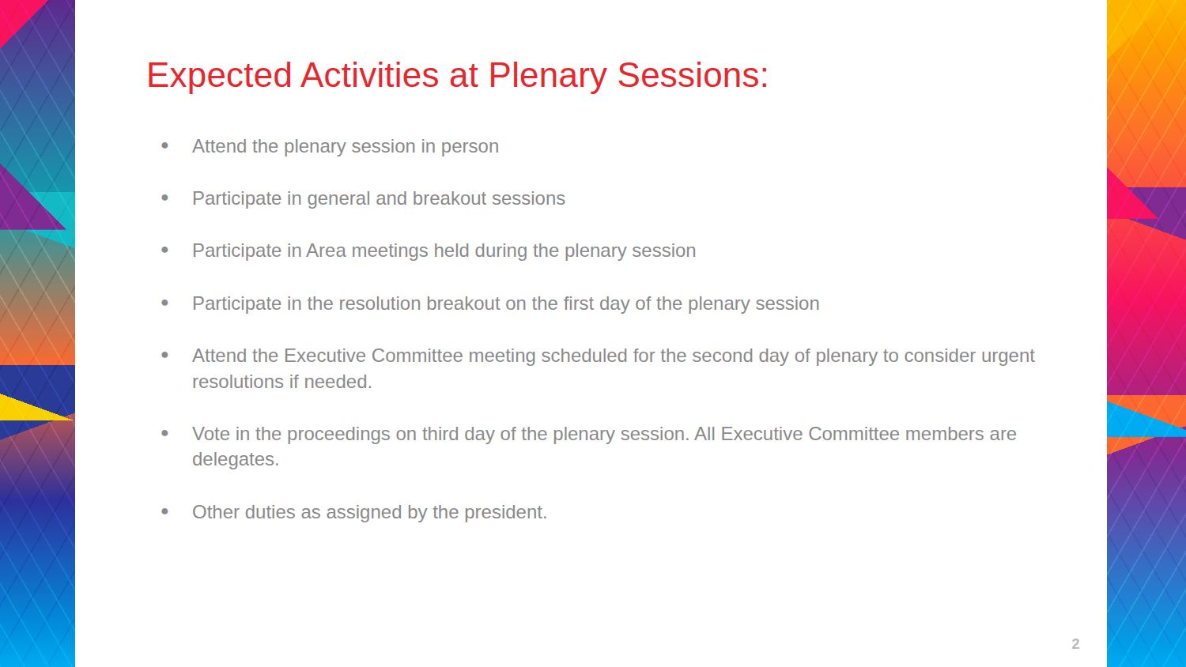Expected Activities at Plenary Sessions:
Attend the plenary session in person
Participate in general and breakout sessions
Participate in Area meetings held during the plenary session
Participate in the resolution breakout on the first day of the plenary session
Attend the Executive Committee meeting scheduled for the second day of plenary to consider urgent resolutions if needed.
Vote in the proceedings on third day of the plenary session. All Executive Committee members are delegates.
Other duties as assigned by the president.
2